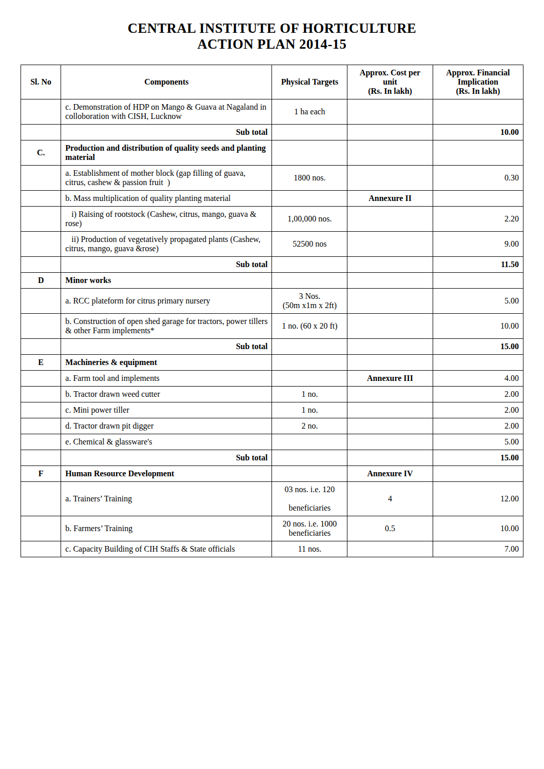CENTRAL INSTITUTE OF HORTICULTURE
ACTION PLAN 2014-15
| Sl. No | Components | Physical Targets | Approx. Cost per unit (Rs. In lakh) | Approx. Financial Implication (Rs. In lakh) |
| --- | --- | --- | --- | --- |
| | c. Demonstration of HDP on Mango & Guava at Nagaland in colloboration with CISH, Lucknow | 1 ha each | | |
| | Sub total | | | 10.00 |
| C. | Production and distribution of quality seeds and planting material | | | |
| | a. Establishment of mother block (gap filling of guava, citrus, cashew & passion fruit ) | 1800 nos. | | 0.30 |
| | b. Mass multiplication of quality planting material | | Annexure II | |
| | i) Raising of rootstock (Cashew, citrus, mango, guava & rose) | 1,00,000 nos. | | 2.20 |
| | ii) Production of vegetatively propagated plants (Cashew, citrus, mango, guava &rose) | 52500 nos | | 9.00 |
| | Sub total | | | 11.50 |
| D | Minor works | | | |
| | a. RCC plateform for citrus primary nursery | 3 Nos. (50m x1m x 2ft) | | 5.00 |
| | b. Construction of open shed garage for tractors, power tillers & other Farm implements* | 1 no. (60 x 20 ft) | | 10.00 |
| | Sub total | | | 15.00 |
| E | Machineries & equipment | | | |
| | a. Farm tool and implements | | Annexure III | 4.00 |
| | b. Tractor drawn weed cutter | 1 no. | | 2.00 |
| | c. Mini power tiller | 1 no. | | 2.00 |
| | d. Tractor drawn pit digger | 2 no. | | 2.00 |
| | e. Chemical & glassware's | | | 5.00 |
| | Sub total | | | 15.00 |
| F | Human Resource Development | | Annexure IV | |
| | a. Trainers’ Training | 03 nos. i.e. 120 beneficiaries | 4 | 12.00 |
| | b. Farmers’ Training | 20 nos. i.e. 1000 beneficiaries | 0.5 | 10.00 |
| | c. Capacity Building of CIH Staffs & State officials | 11 nos. | | 7.00 |